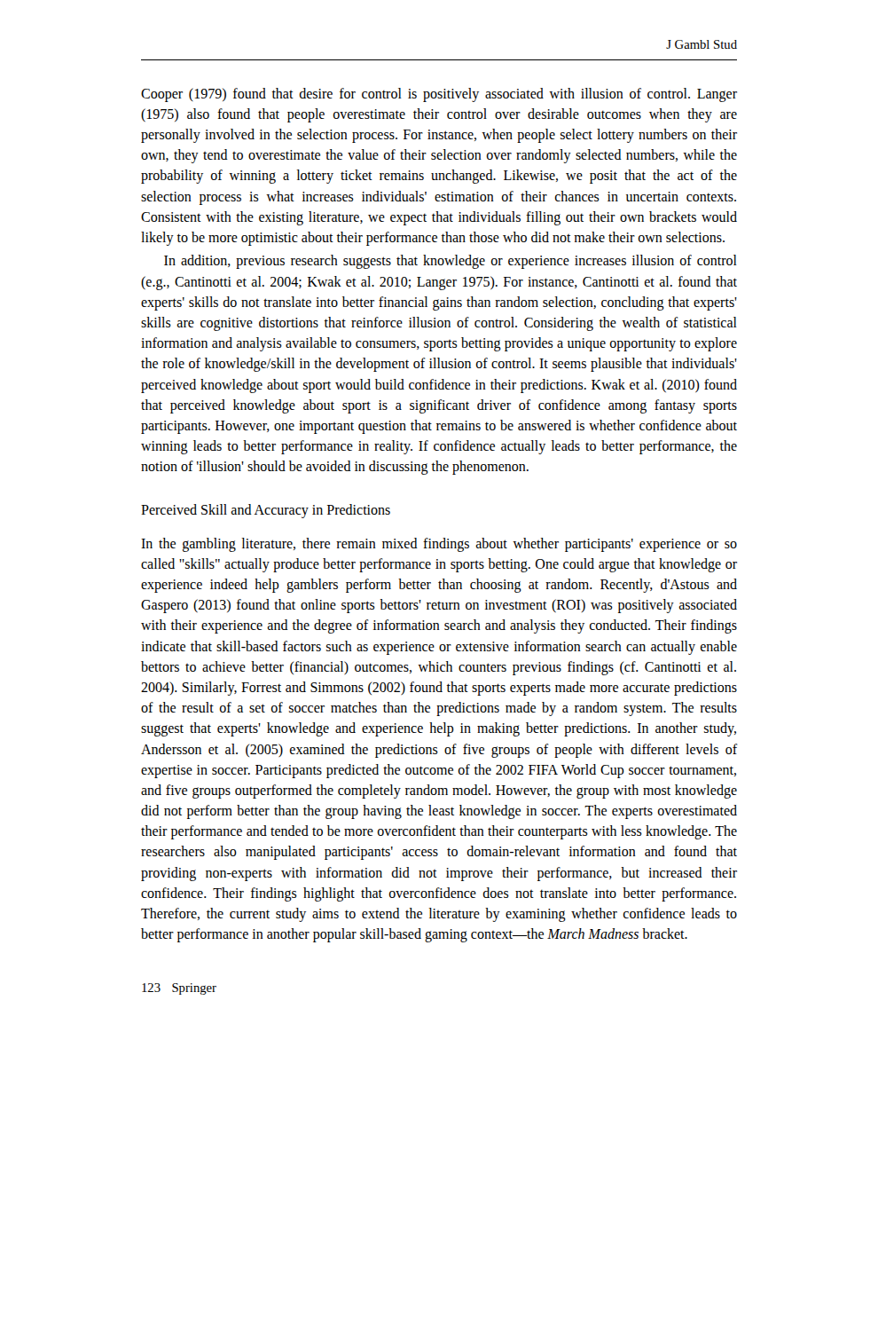J Gambl Stud
Cooper (1979) found that desire for control is positively associated with illusion of control. Langer (1975) also found that people overestimate their control over desirable outcomes when they are personally involved in the selection process. For instance, when people select lottery numbers on their own, they tend to overestimate the value of their selection over randomly selected numbers, while the probability of winning a lottery ticket remains unchanged. Likewise, we posit that the act of the selection process is what increases individuals' estimation of their chances in uncertain contexts. Consistent with the existing literature, we expect that individuals filling out their own brackets would likely to be more optimistic about their performance than those who did not make their own selections.
In addition, previous research suggests that knowledge or experience increases illusion of control (e.g., Cantinotti et al. 2004; Kwak et al. 2010; Langer 1975). For instance, Cantinotti et al. found that experts' skills do not translate into better financial gains than random selection, concluding that experts' skills are cognitive distortions that reinforce illusion of control. Considering the wealth of statistical information and analysis available to consumers, sports betting provides a unique opportunity to explore the role of knowledge/skill in the development of illusion of control. It seems plausible that individuals' perceived knowledge about sport would build confidence in their predictions. Kwak et al. (2010) found that perceived knowledge about sport is a significant driver of confidence among fantasy sports participants. However, one important question that remains to be answered is whether confidence about winning leads to better performance in reality. If confidence actually leads to better performance, the notion of 'illusion' should be avoided in discussing the phenomenon.
Perceived Skill and Accuracy in Predictions
In the gambling literature, there remain mixed findings about whether participants' experience or so called "skills" actually produce better performance in sports betting. One could argue that knowledge or experience indeed help gamblers perform better than choosing at random. Recently, d'Astous and Gaspero (2013) found that online sports bettors' return on investment (ROI) was positively associated with their experience and the degree of information search and analysis they conducted. Their findings indicate that skill-based factors such as experience or extensive information search can actually enable bettors to achieve better (financial) outcomes, which counters previous findings (cf. Cantinotti et al. 2004). Similarly, Forrest and Simmons (2002) found that sports experts made more accurate predictions of the result of a set of soccer matches than the predictions made by a random system. The results suggest that experts' knowledge and experience help in making better predictions. In another study, Andersson et al. (2005) examined the predictions of five groups of people with different levels of expertise in soccer. Participants predicted the outcome of the 2002 FIFA World Cup soccer tournament, and five groups outperformed the completely random model. However, the group with most knowledge did not perform better than the group having the least knowledge in soccer. The experts overestimated their performance and tended to be more overconfident than their counterparts with less knowledge. The researchers also manipulated participants' access to domain-relevant information and found that providing non-experts with information did not improve their performance, but increased their confidence. Their findings highlight that overconfidence does not translate into better performance. Therefore, the current study aims to extend the literature by examining whether confidence leads to better performance in another popular skill-based gaming context—the March Madness bracket.
123 Springer